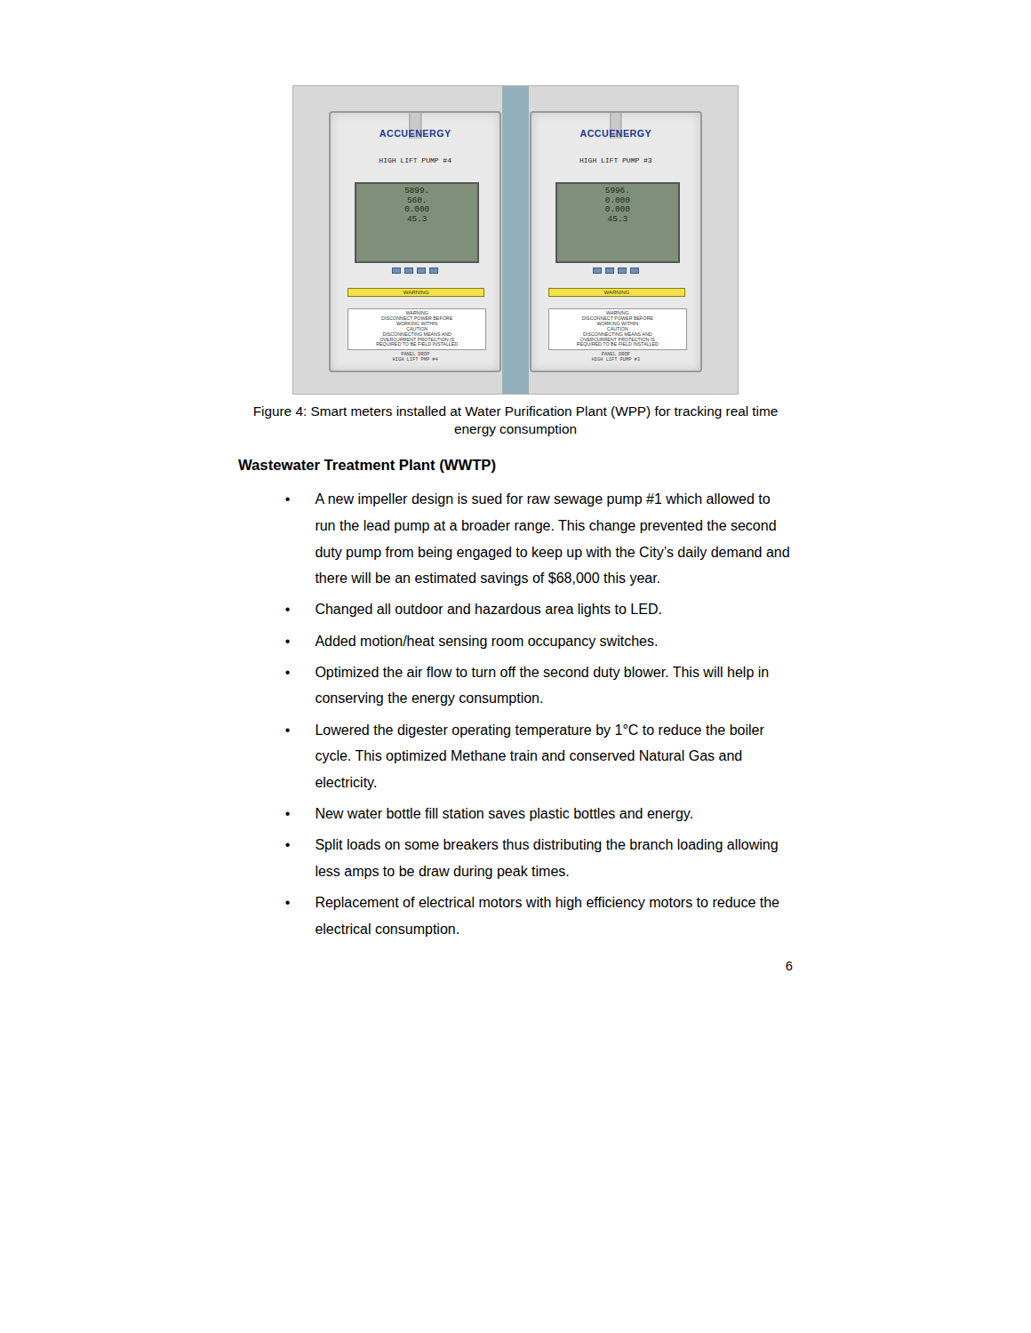ACCUENERGY
HIGH LIFT PUMP #4
5899.
560.
0.000
45.3
WARNING
WARNING
DISCONNECT POWER BEFORE
WORKING WITHIN
CAUTION
DISCONNECTING MEANS AND
OVERCURRENT PROTECTION IS
REQUIRED TO BE FIELD INSTALLED
PANEL DROP
HIGH LIFT PMP #4
ACCUENERGY
HIGH LIFT PUMP #3
5996.
0.000
0.000
45.3
WARNING
WARNING
DISCONNECT POWER BEFORE
WORKING WITHIN
CAUTION
DISCONNECTING MEANS AND
OVERCURRENT PROTECTION IS
REQUIRED TO BE FIELD INSTALLED
PANEL DROP
HIGH LIFT PUMP #3
Figure 4: Smart meters installed at Water Purification Plant (WPP) for tracking real time energy consumption
Wastewater Treatment Plant (WWTP)
A new impeller design is sued for raw sewage pump #1 which allowed to run the lead pump at a broader range. This change prevented the second duty pump from being engaged to keep up with the City’s daily demand and there will be an estimated savings of $68,000 this year.
Changed all outdoor and hazardous area lights to LED.
Added motion/heat sensing room occupancy switches.
Optimized the air flow to turn off the second duty blower. This will help in conserving the energy consumption.
Lowered the digester operating temperature by 1°C to reduce the boiler cycle. This optimized Methane train and conserved Natural Gas and electricity.
New water bottle fill station saves plastic bottles and energy.
Split loads on some breakers thus distributing the branch loading allowing less amps to be draw during peak times.
Replacement of electrical motors with high efficiency motors to reduce the electrical consumption.
6